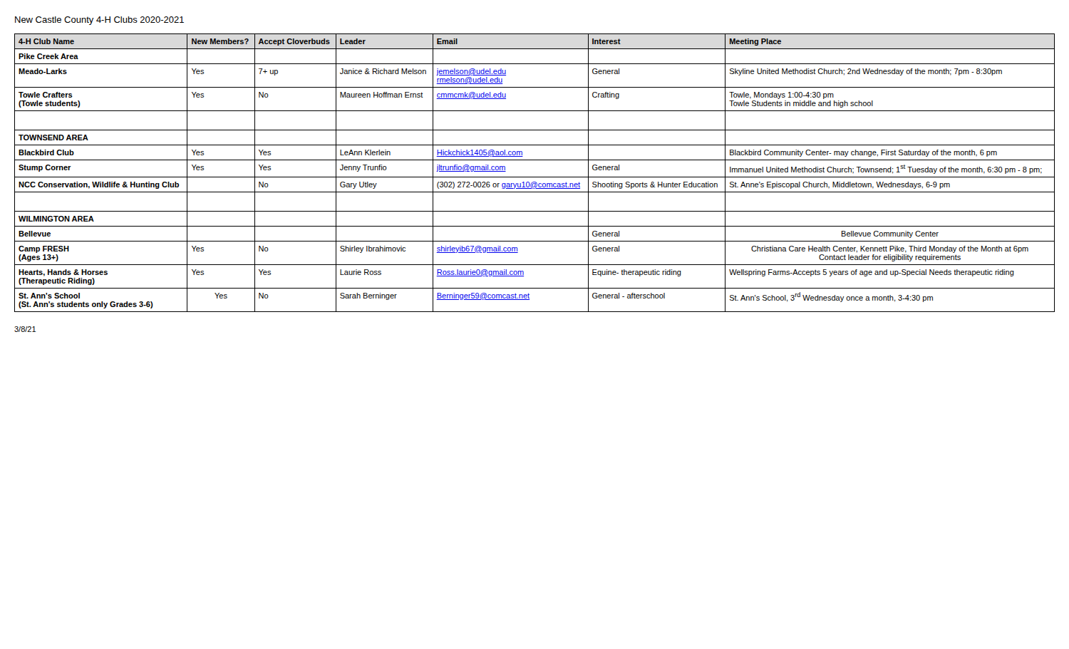New Castle County 4-H Clubs 2020-2021
| 4-H Club Name | New Members? | Accept Cloverbuds | Leader | Email | Interest | Meeting Place |
| --- | --- | --- | --- | --- | --- | --- |
| Pike Creek Area | | | | | | |
| Meado-Larks | Yes | 7+ up | Janice & Richard Melson | jemelson@udel.edu rmelson@udel.edu | General | Skyline United Methodist Church; 2nd Wednesday of the month; 7pm - 8:30pm |
| Towle Crafters (Towle students) | Yes | No | Maureen Hoffman Ernst | cmmcmk@udel.edu | Crafting | Towle, Mondays 1:00-4:30 pm Towle Students in middle and high school |
| TOWNSEND AREA | | | | | | |
| Blackbird Club | Yes | Yes | LeAnn Klerlein | Hickchick1405@aol.com | | Blackbird Community Center- may change, First Saturday of the month, 6 pm |
| Stump Corner | Yes | Yes | Jenny Trunfio | jltrunfio@gmail.com | General | Immanuel United Methodist Church; Townsend; 1 st Tuesday of the month, 6:30 pm - 8 pm; |
| NCC Conservation, Wildlife & Hunting Club | | No | Gary Utley | (302) 272-0026 or garyu10@comcast.net | Shooting Sports & Hunter Education | St. Anne's Episcopal Church, Middletown, Wednesdays, 6-9 pm |
| WILMINGTON AREA | | | | | | |
| Bellevue | | | | | General | Bellevue Community Center |
| Camp FRESH (Ages 13+) | Yes | No | Shirley Ibrahimovic | shirleyib67@gmail.com | General | Christiana Care Health Center, Kennett Pike, Third Monday of the Month at 6pm Contact leader for eligibility requirements |
| Hearts, Hands & Horses (Therapeutic Riding) | Yes | Yes | Laurie Ross | Ross.laurie0@gmail.com | Equine- therapeutic riding | Wellspring Farms-Accepts 5 years of age and up-Special Needs therapeutic riding |
| St. Ann's School (St. Ann's students only Grades 3-6) | Yes | No | Sarah Berninger | Berninger59@comcast.net | General - afterschool | St. Ann's School, 3 rd Wednesday once a month, 3-4:30 pm |
3/8/21